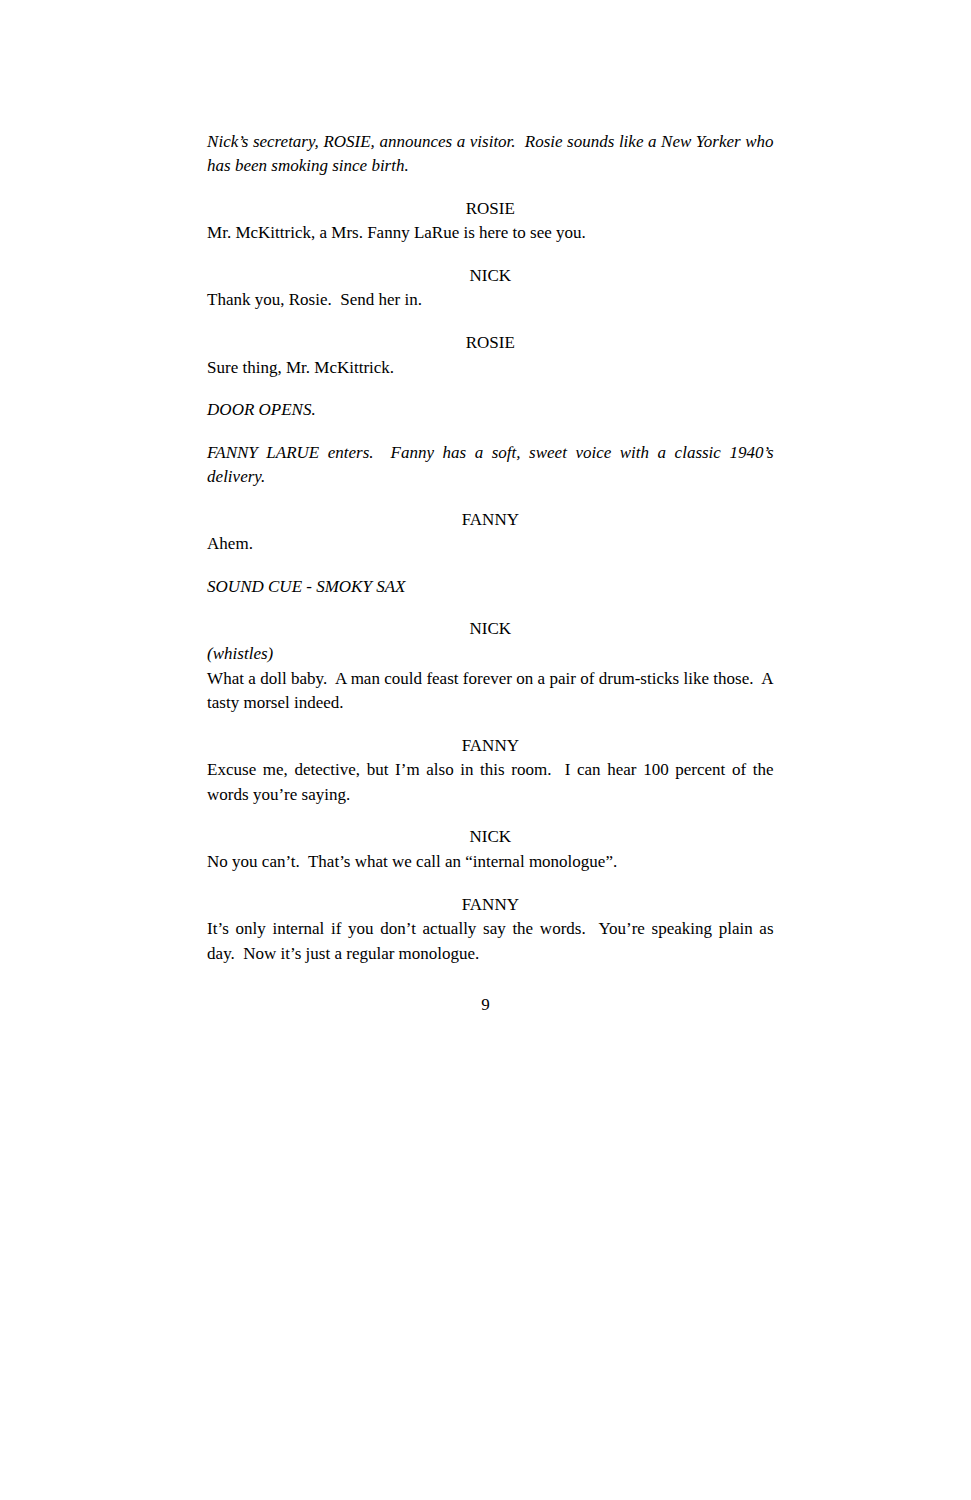Nick’s secretary, ROSIE, announces a visitor. Rosie sounds like a New Yorker who has been smoking since birth.
Rosie
Mr. McKittrick, a Mrs. Fanny LaRue is here to see you.
Nick
Thank you, Rosie. Send her in.
Rosie
Sure thing, Mr. McKittrick.
DOOR OPENS.
FANNY LARUE enters. Fanny has a soft, sweet voice with a classic 1940’s delivery.
Fanny
Ahem.
SOUND CUE - SMOKY SAX
Nick
(whistles)
What a doll baby. A man could feast forever on a pair of drum-sticks like those. A tasty morsel indeed.
Fanny
Excuse me, detective, but I’m also in this room. I can hear 100 percent of the words you’re saying.
Nick
No you can’t. That’s what we call an “internal monologue”.
Fanny
It’s only internal if you don’t actually say the words. You’re speaking plain as day. Now it’s just a regular monologue.
9